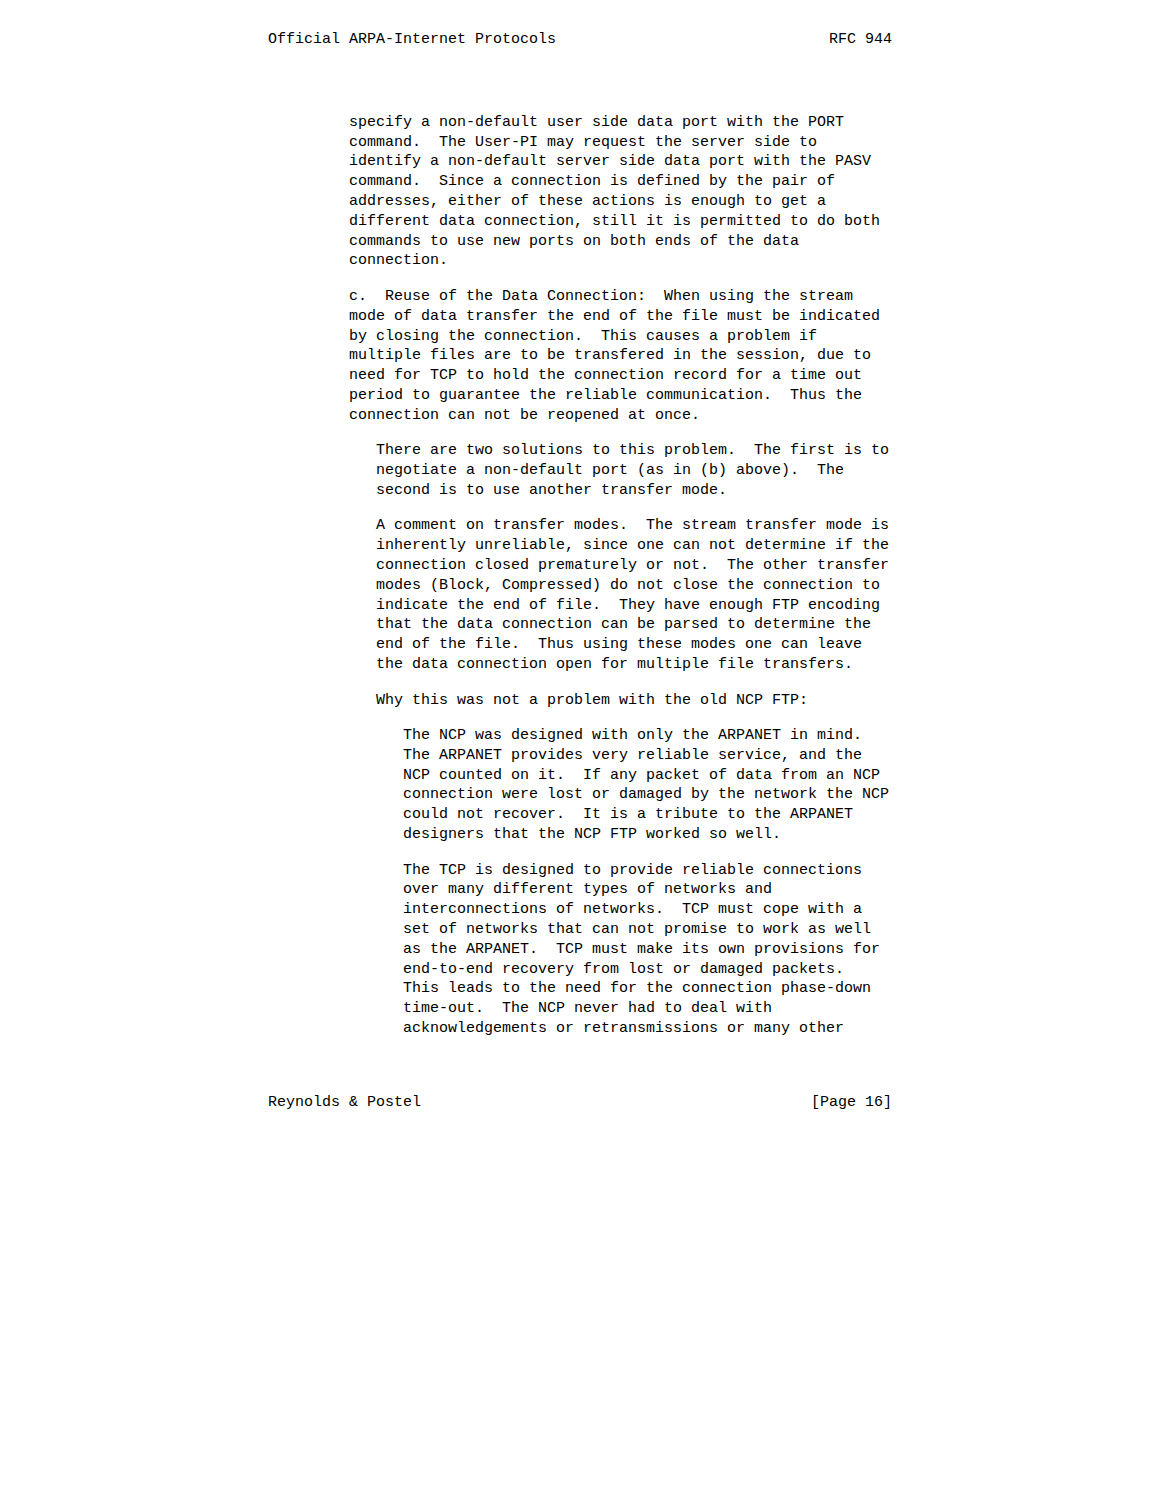Official ARPA-Internet Protocols RFC 944
specify a non-default user side data port with the PORT command. The User-PI may request the server side to identify a non-default server side data port with the PASV command. Since a connection is defined by the pair of addresses, either of these actions is enough to get a different data connection, still it is permitted to do both commands to use new ports on both ends of the data connection.
c. Reuse of the Data Connection: When using the stream mode of data transfer the end of the file must be indicated by closing the connection. This causes a problem if multiple files are to be transfered in the session, due to need for TCP to hold the connection record for a time out period to guarantee the reliable communication. Thus the connection can not be reopened at once.
There are two solutions to this problem. The first is to negotiate a non-default port (as in (b) above). The second is to use another transfer mode.
A comment on transfer modes. The stream transfer mode is inherently unreliable, since one can not determine if the connection closed prematurely or not. The other transfer modes (Block, Compressed) do not close the connection to indicate the end of file. They have enough FTP encoding that the data connection can be parsed to determine the end of the file. Thus using these modes one can leave the data connection open for multiple file transfers.
Why this was not a problem with the old NCP FTP:
The NCP was designed with only the ARPANET in mind. The ARPANET provides very reliable service, and the NCP counted on it. If any packet of data from an NCP connection were lost or damaged by the network the NCP could not recover. It is a tribute to the ARPANET designers that the NCP FTP worked so well.
The TCP is designed to provide reliable connections over many different types of networks and interconnections of networks. TCP must cope with a set of networks that can not promise to work as well as the ARPANET. TCP must make its own provisions for end-to-end recovery from lost or damaged packets. This leads to the need for the connection phase-down time-out. The NCP never had to deal with acknowledgements or retransmissions or many other
Reynolds & Postel [Page 16]